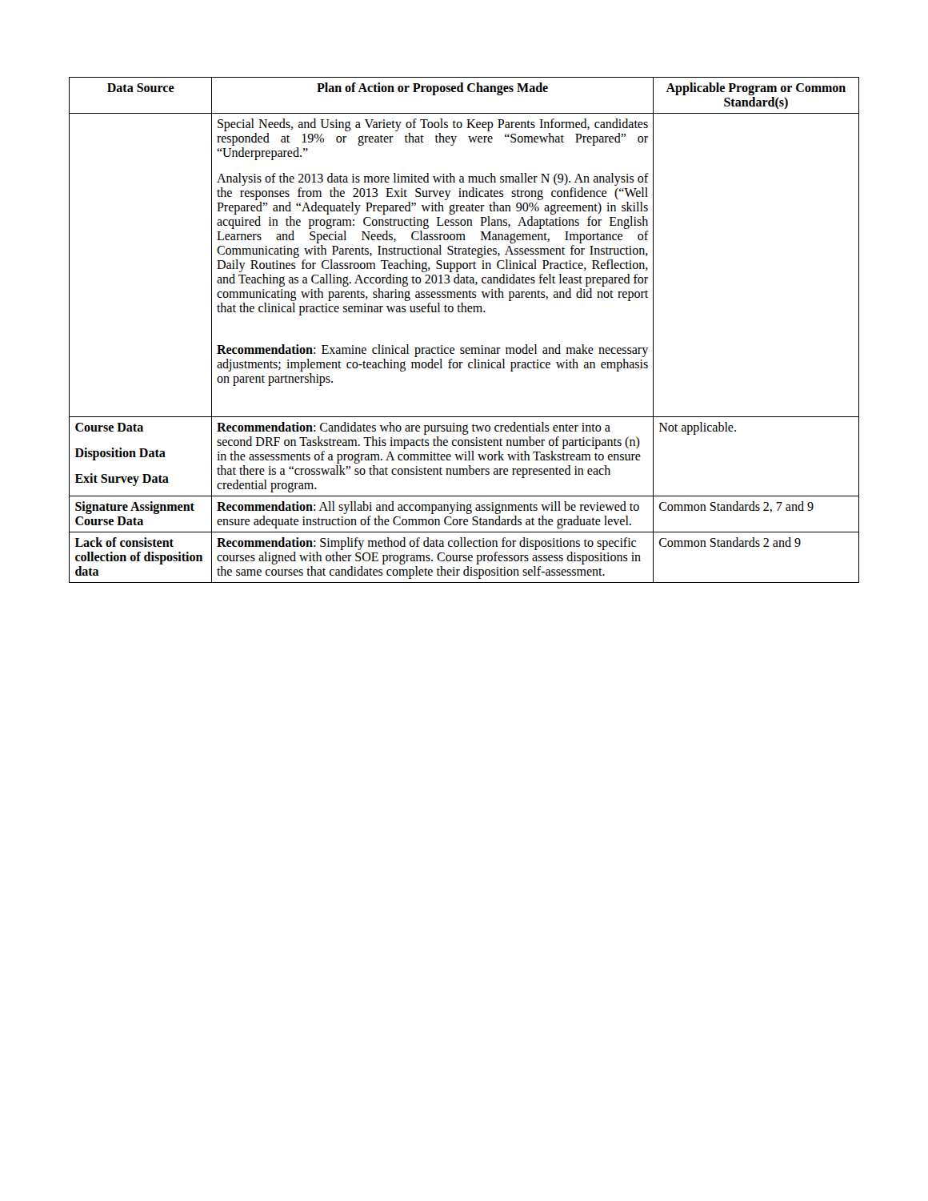| Data Source | Plan of Action or Proposed Changes Made | Applicable Program or Common Standard(s) |
| --- | --- | --- |
| | Special Needs, and Using a Variety of Tools to Keep Parents Informed, candidates responded at 19% or greater that they were “Somewhat Prepared” or “Underprepared.” Analysis of the 2013 data is more limited with a much smaller N (9). An analysis of the responses from the 2013 Exit Survey indicates strong confidence (“Well Prepared” and “Adequately Prepared” with greater than 90% agreement) in skills acquired in the program: Constructing Lesson Plans, Adaptations for English Learners and Special Needs, Classroom Management, Importance of Communicating with Parents, Instructional Strategies, Assessment for Instruction, Daily Routines for Classroom Teaching, Support in Clinical Practice, Reflection, and Teaching as a Calling. According to 2013 data, candidates felt least prepared for communicating with parents, sharing assessments with parents, and did not report that the clinical practice seminar was useful to them. Recommendation : Examine clinical practice seminar model and make necessary adjustments; implement co-teaching model for clinical practice with an emphasis on parent partnerships. | |
| Course Data Disposition Data Exit Survey Data | Recommendation : Candidates who are pursuing two credentials enter into a second DRF on Taskstream. This impacts the consistent number of participants (n) in the assessments of a program. A committee will work with Taskstream to ensure that there is a “crosswalk” so that consistent numbers are represented in each credential program. | Not applicable. |
| Signature Assignment Course Data | Recommendation : All syllabi and accompanying assignments will be reviewed to ensure adequate instruction of the Common Core Standards at the graduate level. | Common Standards 2, 7 and 9 |
| Lack of consistent collection of disposition data | Recommendation : Simplify method of data collection for dispositions to specific courses aligned with other SOE programs. Course professors assess dispositions in the same courses that candidates complete their disposition self-assessment. | Common Standards 2 and 9 |